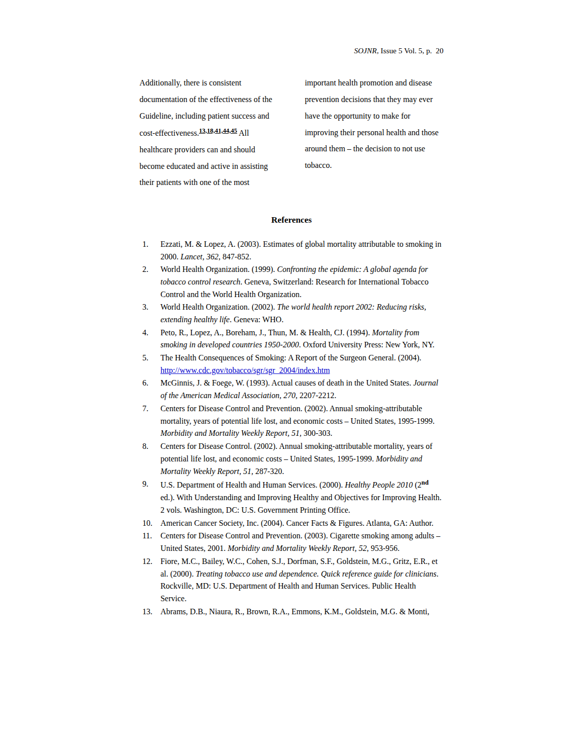SOJNR, Issue 5 Vol. 5, p. 20
Additionally, there is consistent documentation of the effectiveness of the Guideline, including patient success and cost-effectiveness.13,18,41,44,45 All healthcare providers can and should become educated and active in assisting their patients with one of the most
important health promotion and disease prevention decisions that they may ever have the opportunity to make for improving their personal health and those around them – the decision to not use tobacco.
References
Ezzati, M. & Lopez, A. (2003). Estimates of global mortality attributable to smoking in 2000. Lancet, 362, 847-852.
World Health Organization. (1999). Confronting the epidemic: A global agenda for tobacco control research. Geneva, Switzerland: Research for International Tobacco Control and the World Health Organization.
World Health Organization. (2002). The world health report 2002: Reducing risks, extending healthy life. Geneva: WHO.
Peto, R., Lopez, A., Boreham, J., Thun, M. & Health, CJ. (1994). Mortality from smoking in developed countries 1950-2000. Oxford University Press: New York, NY.
The Health Consequences of Smoking: A Report of the Surgeon General. (2004). http://www.cdc.gov/tobacco/sgr/sgr_2004/index.htm
McGinnis, J. & Foege, W. (1993). Actual causes of death in the United States. Journal of the American Medical Association, 270, 2207-2212.
Centers for Disease Control and Prevention. (2002). Annual smoking-attributable mortality, years of potential life lost, and economic costs – United States, 1995-1999. Morbidity and Mortality Weekly Report, 51, 300-303.
Centers for Disease Control. (2002). Annual smoking-attributable mortality, years of potential life lost, and economic costs – United States, 1995-1999. Morbidity and Mortality Weekly Report, 51, 287-320.
U.S. Department of Health and Human Services. (2000). Healthy People 2010 (2nd ed.). With Understanding and Improving Healthy and Objectives for Improving Health. 2 vols. Washington, DC: U.S. Government Printing Office.
American Cancer Society, Inc. (2004). Cancer Facts & Figures. Atlanta, GA: Author.
Centers for Disease Control and Prevention. (2003). Cigarette smoking among adults – United States, 2001. Morbidity and Mortality Weekly Report, 52, 953-956.
Fiore, M.C., Bailey, W.C., Cohen, S.J., Dorfman, S.F., Goldstein, M.G., Gritz, E.R., et al. (2000). Treating tobacco use and dependence. Quick reference guide for clinicians. Rockville, MD: U.S. Department of Health and Human Services. Public Health Service.
Abrams, D.B., Niaura, R., Brown, R.A., Emmons, K.M., Goldstein, M.G. & Monti,